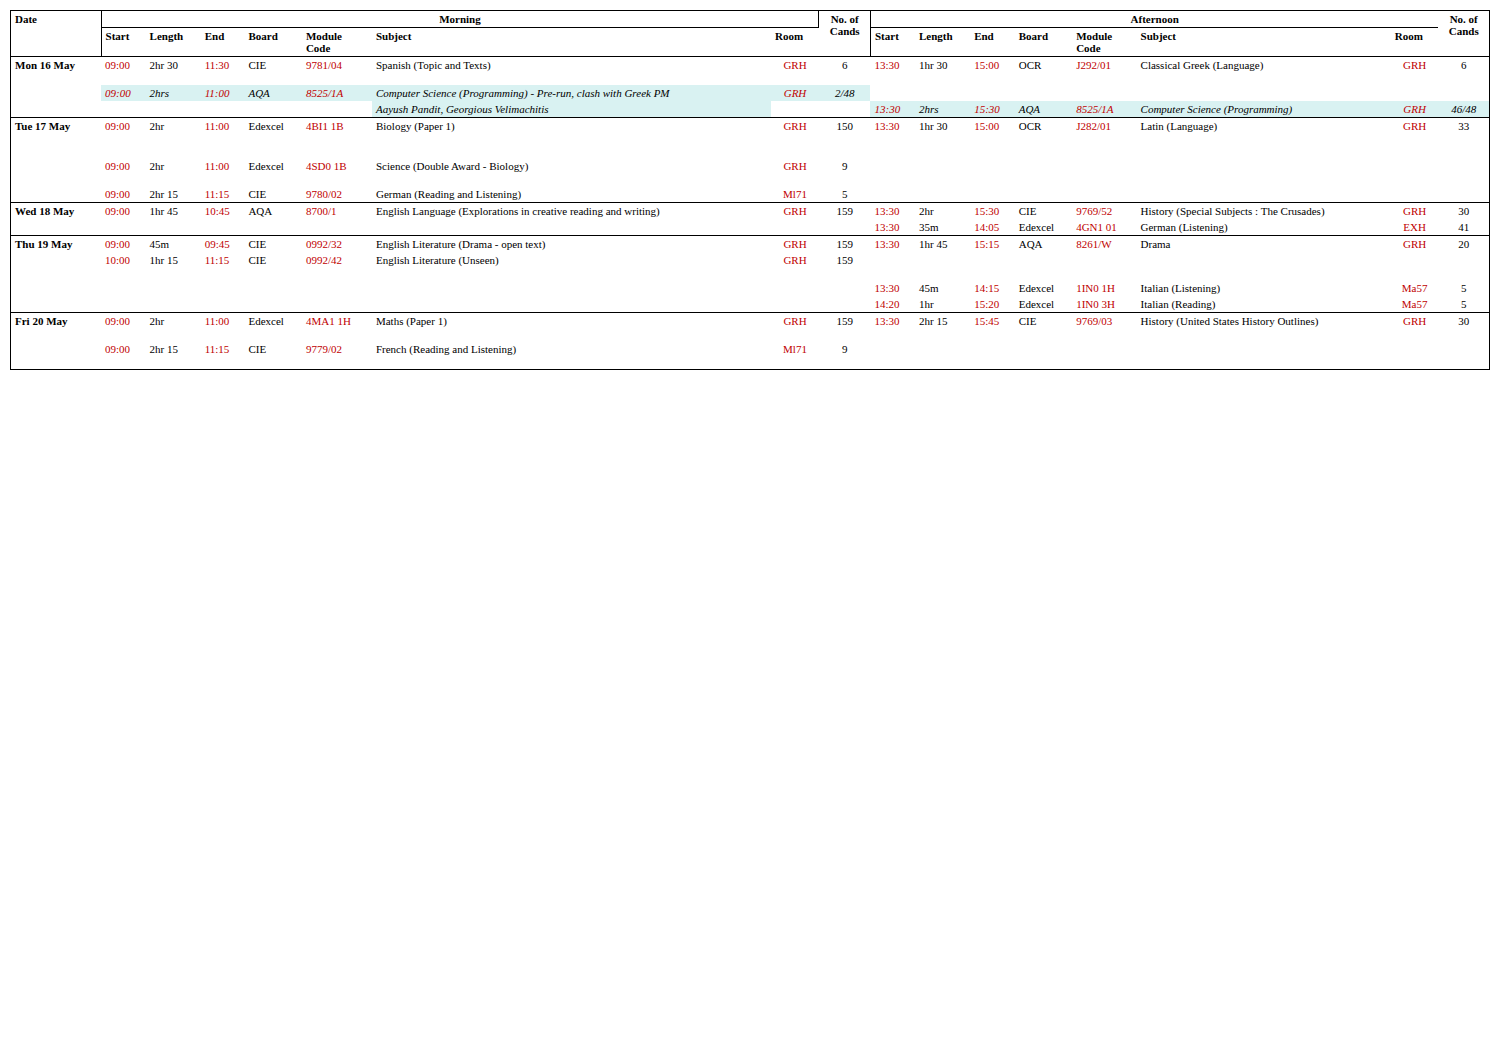| Date | Morning | No. of Cands | Afternoon | No. of Cands |
| --- | --- | --- | --- | --- |
| Start | Length | End | Board | Module Code | Subject | Room | Start | Length | End | Board | Module Code | Subject | Room |
| Mon 16 May | 09:00 | 2hr 30 | 11:30 | CIE | 9781/04 | Spanish (Topic and Texts) | GRH | 6 | 13:30 | 1hr 30 | 15:00 | OCR | J292/01 | Classical Greek (Language) | GRH | 6 |
| | 09:00 | 2hrs | 11:00 | AQA | 8525/1A | Computer Science (Programming) - Pre-run, clash with Greek PM | GRH | 2/48 | | | | | | | | |
| | | | | | | Aayush Pandit, Georgious Velimachitis | | | 13:30 | 2hrs | 15:30 | AQA | 8525/1A | Computer Science (Programming) | GRH | 46/48 |
| Tue 17 May | 09:00 | 2hr | 11:00 | Edexcel | 4BI1 1B | Biology (Paper 1) | GRH | 150 | 13:30 | 1hr 30 | 15:00 | OCR | J282/01 | Latin (Language) | GRH | 33 |
| | 09:00 | 2hr | 11:00 | Edexcel | 4SD0 1B | Science (Double Award - Biology) | GRH | 9 | | | | | | | | |
| | 09:00 | 2hr 15 | 11:15 | CIE | 9780/02 | German (Reading and Listening) | Ml71 | 5 | | | | | | | | |
| Wed 18 May | 09:00 | 1hr 45 | 10:45 | AQA | 8700/1 | English Language (Explorations in creative reading and writing) | GRH | 159 | 13:30 | 2hr | 15:30 | CIE | 9769/52 | History (Special Subjects : The Crusades) | GRH | 30 |
| | | | | | | | | | 13:30 | 35m | 14:05 | Edexcel | 4GN1 01 | German (Listening) | EXH | 41 |
| Thu 19 May | 09:00 | 45m | 09:45 | CIE | 0992/32 | English Literature (Drama - open text) | GRH | 159 | 13:30 | 1hr 45 | 15:15 | AQA | 8261/W | Drama | GRH | 20 |
| | 10:00 | 1hr 15 | 11:15 | CIE | 0992/42 | English Literature (Unseen) | GRH | 159 | | | | | | | | |
| | | | | | | | | | 13:30 | 45m | 14:15 | Edexcel | 1IN0 1H | Italian (Listening) | Ma57 | 5 |
| | | | | | | | | | 14:20 | 1hr | 15:20 | Edexcel | 1IN0 3H | Italian (Reading) | Ma57 | 5 |
| Fri 20 May | 09:00 | 2hr | 11:00 | Edexcel | 4MA1 1H | Maths (Paper 1) | GRH | 159 | 13:30 | 2hr 15 | 15:45 | CIE | 9769/03 | History (United States History Outlines) | GRH | 30 |
| | 09:00 | 2hr 15 | 11:15 | CIE | 9779/02 | French (Reading and Listening) | Ml71 | 9 | | | | | | | | |